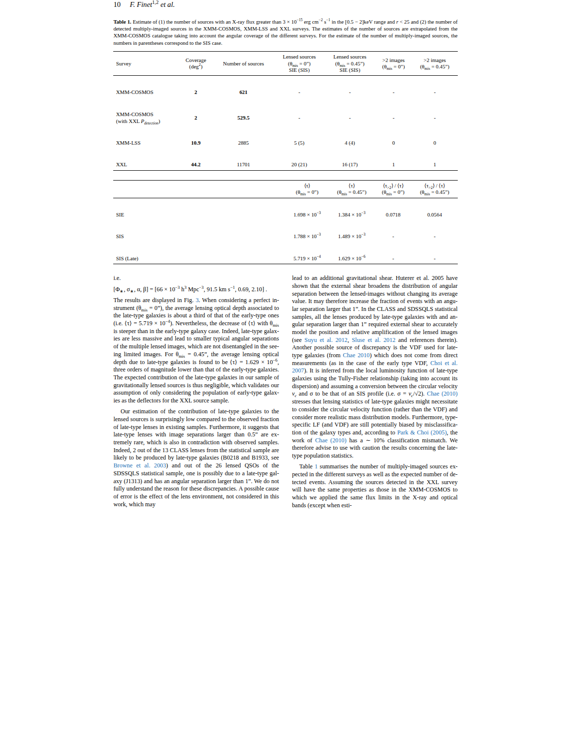10 F. Finet1,2 et al.
Table 1. Estimate of (1) the number of sources with an X-ray flux greater than 3 × 10−15 erg cm−2 s−1 in the [0.5 − 2]keV range and r < 25 and (2) the number of detected multiply-imaged sources in the XMM-COSMOS, XMM-LSS and XXL surveys. The estimates of the number of sources are extrapolated from the XMM-COSMOS catalogue taking into account the angular coverage of the different surveys. For the estimate of the number of multiply-imaged sources, the numbers in parentheses correspond to the SIS case.
| Survey | Coverage (deg 2 ) | Number of sources | Lensed sources (θ mis = 0”) SIE (SIS) | Lensed sources (θ mis = 0.45”) SIE (SIS) | >2 images (θ mis = 0”) | >2 images (θ mis = 0.45”) |
| --- | --- | --- | --- | --- | --- | --- |
| XMM-COSMOS | 2 | 621 | - | - | - | - |
| XMM-COSMOS (with XXL P detection ) | 2 | 529.5 | - | - | - | - |
| XMM-LSS | 10.9 | 2885 | 5 (5) | 4 (4) | 0 | 0 |
| XXL | 44.2 | 11701 | 20 (21) | 16 (17) | 1 | 1 |
| | | | ⟨τ⟩ (θ mis = 0”) | ⟨τ⟩ (θ mis = 0.45”) | ⟨τ >2 ⟩ / ⟨τ⟩ (θ mis = 0”) | ⟨τ >2 ⟩ / ⟨τ⟩ (θ mis = 0.45”) |
| --- | --- | --- | --- | --- | --- | --- |
| SIE | | | 1.698 × 10 −3 | 1.384 × 10 −3 | 0.0718 | 0.0564 |
| SIS | | | 1.788 × 10 −3 | 1.489 × 10 −3 | - | - |
| SIS (Late) | | | 5.719 × 10 −4 | 1.629 × 10 −6 | - | - |
i.e.
[Φ∗, σ∗, α, β] = [66 × 10−3 h3 Mpc−3, 91.5 km s−1, 0.69, 2.10] .
The results are displayed in Fig. 3. When considering a perfect instrument (θmis = 0”), the average lensing optical depth associated to the late-type galaxies is about a third of that of the early-type ones (i.e. ⟨τ⟩ = 5.719 × 10−4). Nevertheless, the decrease of ⟨τ⟩ with θmis is steeper than in the early-type galaxy case. Indeed, late-type galaxies are less massive and lead to smaller typical angular separations of the multiple lensed images, which are not disentangled in the seeing limited images. For θmis = 0.45”, the average lensing optical depth due to late-type galaxies is found to be ⟨τ⟩ = 1.629 × 10−6, three orders of magnitude lower than that of the early-type galaxies. The expected contribution of the late-type galaxies in our sample of gravitationally lensed sources is thus negligible, which validates our assumption of only considering the population of early-type galaxies as the deflectors for the XXL source sample.
Our estimation of the contribution of late-type galaxies to the lensed sources is surprisingly low compared to the observed fraction of late-type lenses in existing samples. Furthermore, it suggests that late-type lenses with image separations larger than 0.5” are extremely rare, which is also in contradiction with observed samples. Indeed, 2 out of the 13 CLASS lenses from the statistical sample are likely to be produced by late-type galaxies (B0218 and B1933, see Browne et al. 2003) and out of the 26 lensed QSOs of the SDSSQLS statistical sample, one is possibly due to a late-type galaxy (J1313) and has an angular separation larger than 1”. We do not fully understand the reason for these discrepancies. A possible cause of error is the effect of the lens environment, not considered in this work, which may
lead to an additional gravitational shear. Huterer et al. 2005 have shown that the external shear broadens the distribution of angular separation between the lensed-images without changing its average value. It may therefore increase the fraction of events with an angular separation larger that 1”. In the CLASS and SDSSQLS statistical samples, all the lenses produced by late-type galaxies with and angular separation larger than 1” required external shear to accurately model the position and relative amplification of the lensed images (see Suyu et al. 2012, Sluse et al. 2012 and references therein). Another possible source of discrepancy is the VDF used for late-type galaxies (from Chae 2010) which does not come from direct measurements (as in the case of the early type VDF, Choi et al. 2007). It is inferred from the local luminosity function of late-type galaxies using the Tully-Fisher relationship (taking into account its dispersion) and assuming a conversion between the circular velocity vc and σ to be that of an SIS profile (i.e. σ = vc/√2). Chae (2010) stresses that lensing statistics of late-type galaxies might necessitate to consider the circular velocity function (rather than the VDF) and consider more realistic mass distribution models. Furthermore, type-specific LF (and VDF) are still potentially biased by misclassification of the galaxy types and, according to Park & Choi (2005), the work of Chae (2010) has a ∼ 10% classification mismatch. We therefore advise to use with caution the results concerning the late-type population statistics.
Table 1 summarises the number of multiply-imaged sources expected in the different surveys as well as the expected number of detected events. Assuming the sources detected in the XXL survey will have the same properties as those in the XMM-COSMOS to which we applied the same flux limits in the X-ray and optical bands (except when esti-